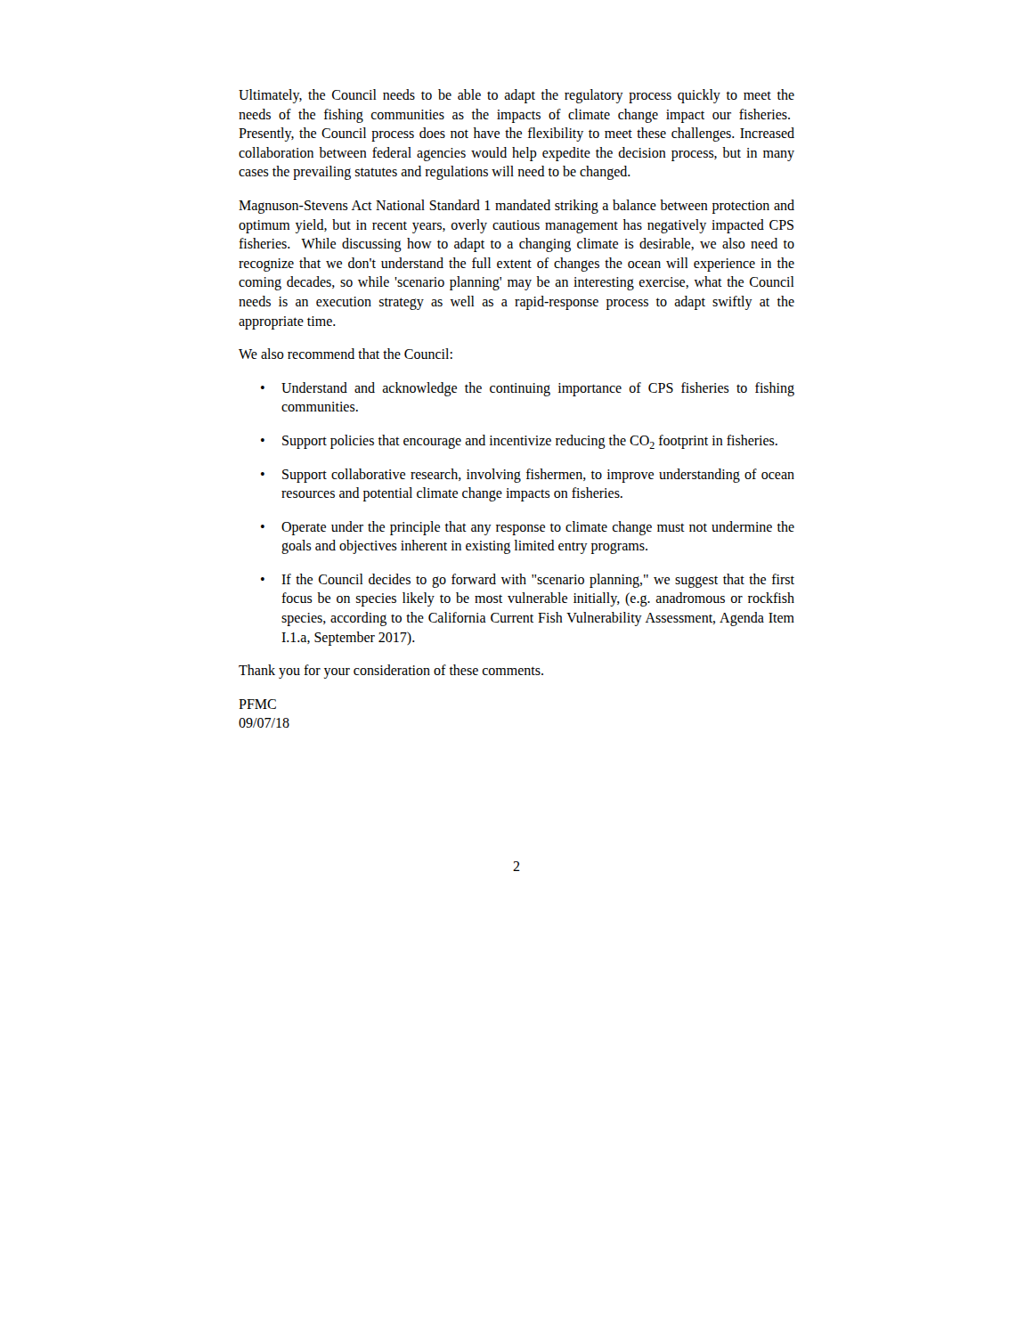Ultimately, the Council needs to be able to adapt the regulatory process quickly to meet the needs of the fishing communities as the impacts of climate change impact our fisheries. Presently, the Council process does not have the flexibility to meet these challenges. Increased collaboration between federal agencies would help expedite the decision process, but in many cases the prevailing statutes and regulations will need to be changed.
Magnuson-Stevens Act National Standard 1 mandated striking a balance between protection and optimum yield, but in recent years, overly cautious management has negatively impacted CPS fisheries. While discussing how to adapt to a changing climate is desirable, we also need to recognize that we don't understand the full extent of changes the ocean will experience in the coming decades, so while 'scenario planning' may be an interesting exercise, what the Council needs is an execution strategy as well as a rapid-response process to adapt swiftly at the appropriate time.
We also recommend that the Council:
Understand and acknowledge the continuing importance of CPS fisheries to fishing communities.
Support policies that encourage and incentivize reducing the CO2 footprint in fisheries.
Support collaborative research, involving fishermen, to improve understanding of ocean resources and potential climate change impacts on fisheries.
Operate under the principle that any response to climate change must not undermine the goals and objectives inherent in existing limited entry programs.
If the Council decides to go forward with "scenario planning," we suggest that the first focus be on species likely to be most vulnerable initially, (e.g. anadromous or rockfish species, according to the California Current Fish Vulnerability Assessment, Agenda Item I.1.a, September 2017).
Thank you for your consideration of these comments.
PFMC
09/07/18
2